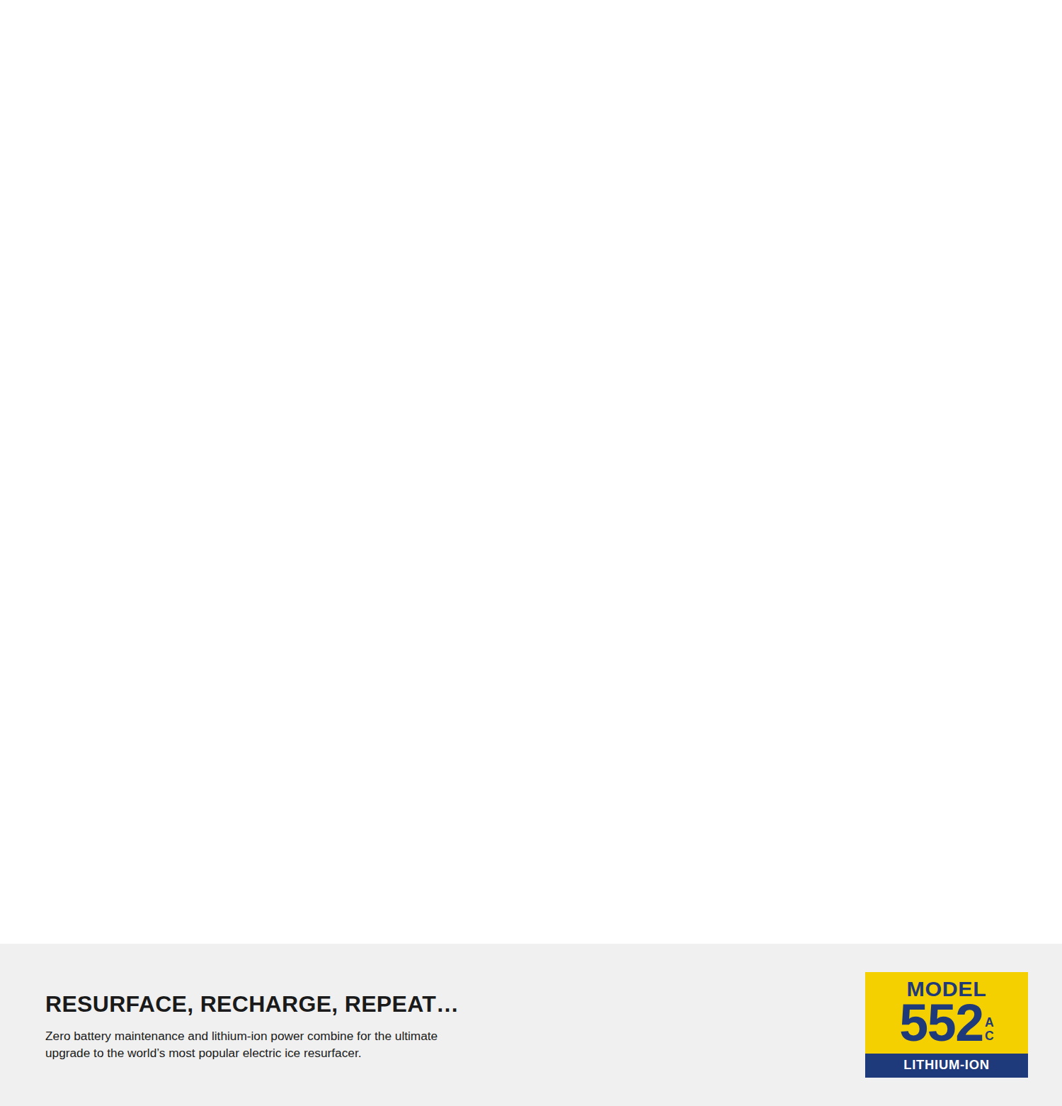Zamboni Model 552 AC Lithium-Ion electric ice resurfacer.
Resurface, Recharge, Repeat…
Zero battery maintenance and lithium-ion power combine for the ultimate upgrade to the world’s most popular electric ice resurfacer.
Model 552 AC
Lithium-Ion